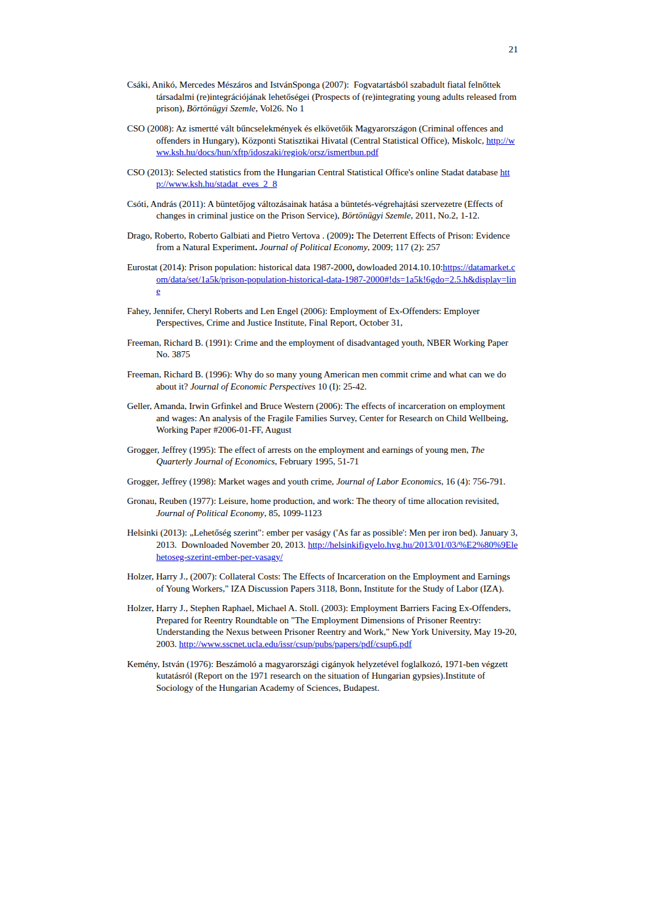21
Csáki, Anikó, Mercedes Mészáros and IstvánSponga (2007): Fogvatartásból szabadult fiatal felnőttek társadalmi (re)integrációjának lehetőségei (Prospects of (re)integrating young adults released from prison), Börtönügyi Szemle, Vol26. No 1
CSO (2008): Az ismertté vált bűncselekmények és elkövetőik Magyarországon (Criminal offences and offenders in Hungary), Központi Statisztikai Hivatal (Central Statistical Office), Miskolc, http://www.ksh.hu/docs/hun/xftp/idoszaki/regiok/orsz/ismertbun.pdf
CSO (2013): Selected statistics from the Hungarian Central Statistical Office's online Stadat database http://www.ksh.hu/stadat_eves_2_8
Csóti, András (2011): A büntetőjog változásainak hatása a büntetés-végrehajtási szervezetre (Effects of changes in criminal justice on the Prison Service), Börtönügyi Szemle, 2011, No.2, 1-12.
Drago, Roberto, Roberto Galbiati and Pietro Vertova . (2009): The Deterrent Effects of Prison: Evidence from a Natural Experiment. Journal of Political Economy, 2009; 117 (2): 257
Eurostat (2014): Prison population: historical data 1987-2000, dowloaded 2014.10.10:https://datamarket.com/data/set/1a5k/prison-population-historical-data-1987-2000#!ds=1a5k!6gdo=2.5.h&display=line
Fahey, Jennifer, Cheryl Roberts and Len Engel (2006): Employment of Ex-Offenders: Employer Perspectives, Crime and Justice Institute, Final Report, October 31,
Freeman, Richard B. (1991): Crime and the employment of disadvantaged youth, NBER Working Paper No. 3875
Freeman, Richard B. (1996): Why do so many young American men commit crime and what can we do about it? Journal of Economic Perspectives 10 (I): 25-42.
Geller, Amanda, Irwin Grfinkel and Bruce Western (2006): The effects of incarceration on employment and wages: An analysis of the Fragile Families Survey, Center for Research on Child Wellbeing, Working Paper #2006-01-FF, August
Grogger, Jeffrey (1995): The effect of arrests on the employment and earnings of young men, The Quarterly Journal of Economics, February 1995, 51-71
Grogger, Jeffrey (1998): Market wages and youth crime, Journal of Labor Economics, 16 (4): 756-791.
Gronau, Reuben (1977): Leisure, home production, and work: The theory of time allocation revisited, Journal of Political Economy, 85, 1099-1123
Helsinki (2013): „Lehetőség szerint": ember per vaságy ('As far as possible': Men per iron bed). January 3, 2013. Downloaded November 20, 2013. http://helsinkifigyelo.hvg.hu/2013/01/03/%E2%80%9Elehetoseg-szerint-ember-per-vasagy/
Holzer, Harry J., (2007): Collateral Costs: The Effects of Incarceration on the Employment and Earnings of Young Workers," IZA Discussion Papers 3118, Bonn, Institute for the Study of Labor (IZA).
Holzer, Harry J., Stephen Raphael, Michael A. Stoll. (2003): Employment Barriers Facing Ex-Offenders, Prepared for Reentry Roundtable on "The Employment Dimensions of Prisoner Reentry: Understanding the Nexus between Prisoner Reentry and Work," New York University, May 19-20, 2003. http://www.sscnet.ucla.edu/issr/csup/pubs/papers/pdf/csup6.pdf
Kemény, István (1976): Beszámoló a magyarországi cigányok helyzetével foglalkozó, 1971-ben végzett kutatásról (Report on the 1971 research on the situation of Hungarian gypsies).Institute of Sociology of the Hungarian Academy of Sciences, Budapest.